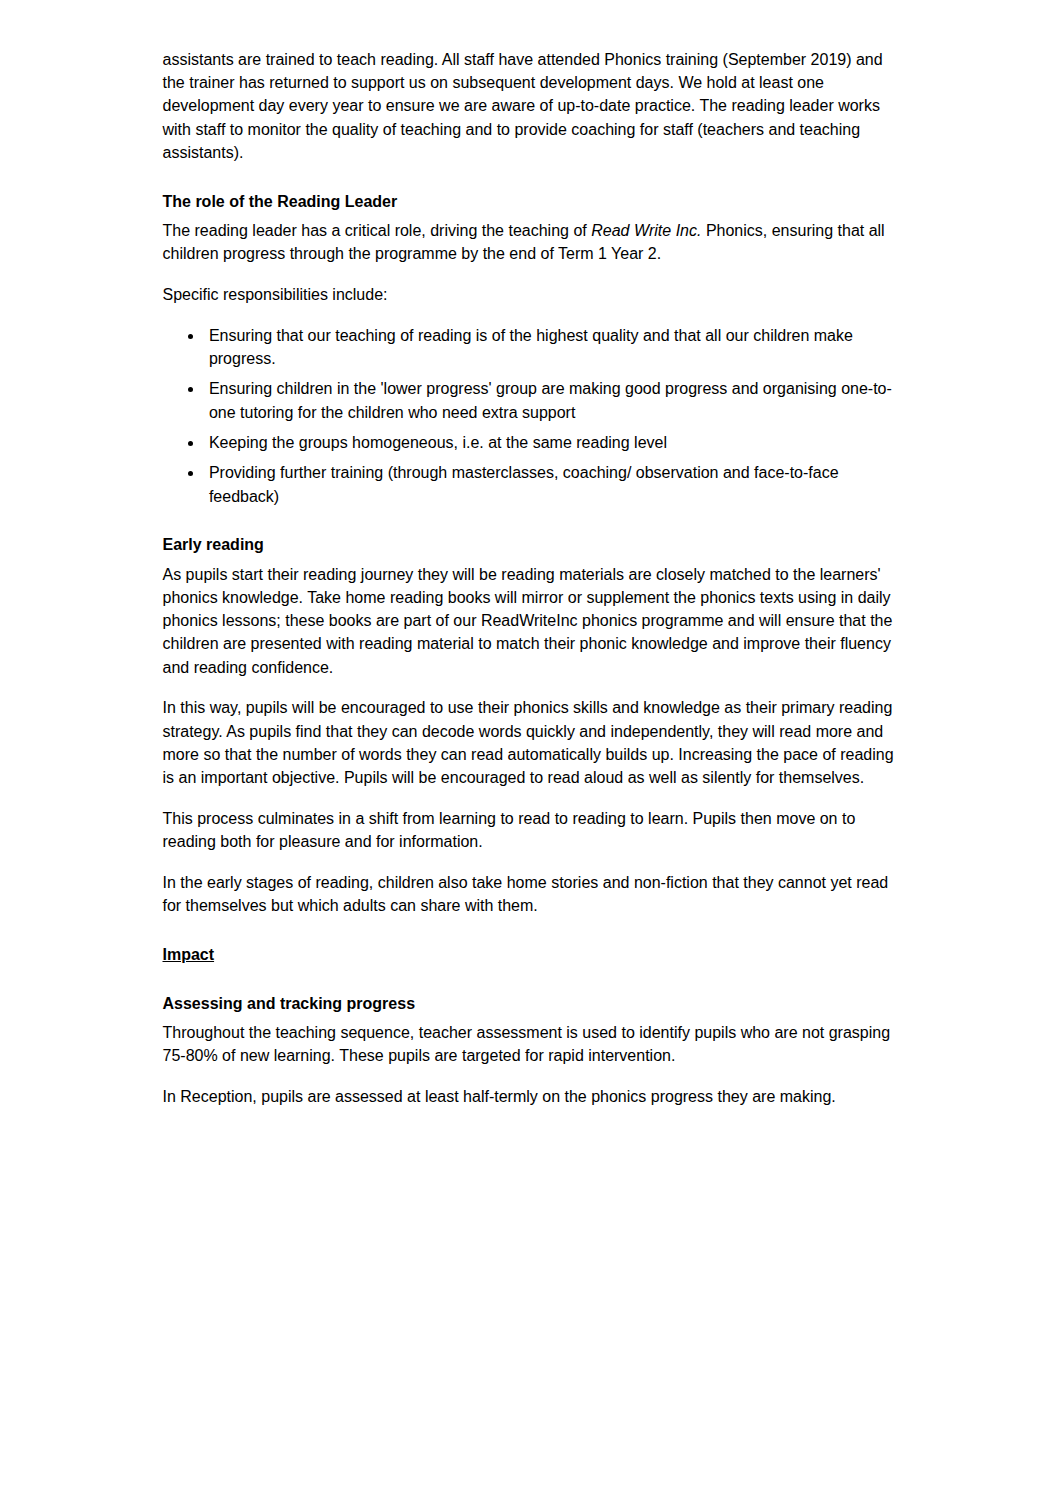assistants are trained to teach reading. All staff have attended Phonics training (September 2019) and the trainer has returned to support us on subsequent development days. We hold at least one development day every year to ensure we are aware of up-to-date practice. The reading leader works with staff to monitor the quality of teaching and to provide coaching for staff (teachers and teaching assistants).
The role of the Reading Leader
The reading leader has a critical role, driving the teaching of Read Write Inc. Phonics, ensuring that all children progress through the programme by the end of Term 1 Year 2.
Specific responsibilities include:
Ensuring that our teaching of reading is of the highest quality and that all our children make progress.
Ensuring children in the 'lower progress' group are making good progress and organising one-to-one tutoring for the children who need extra support
Keeping the groups homogeneous, i.e. at the same reading level
Providing further training (through masterclasses, coaching/ observation and face-to-face feedback)
Early reading
As pupils start their reading journey they will be reading materials are closely matched to the learners' phonics knowledge. Take home reading books will mirror or supplement the phonics texts using in daily phonics lessons; these books are part of our ReadWriteInc phonics programme and will ensure that the children are presented with reading material to match their phonic knowledge and improve their fluency and reading confidence.
In this way, pupils will be encouraged to use their phonics skills and knowledge as their primary reading strategy. As pupils find that they can decode words quickly and independently, they will read more and more so that the number of words they can read automatically builds up. Increasing the pace of reading is an important objective. Pupils will be encouraged to read aloud as well as silently for themselves.
This process culminates in a shift from learning to read to reading to learn. Pupils then move on to reading both for pleasure and for information.
In the early stages of reading, children also take home stories and non-fiction that they cannot yet read for themselves but which adults can share with them.
Impact
Assessing and tracking progress
Throughout the teaching sequence, teacher assessment is used to identify pupils who are not grasping 75-80% of new learning. These pupils are targeted for rapid intervention.
In Reception, pupils are assessed at least half-termly on the phonics progress they are making.